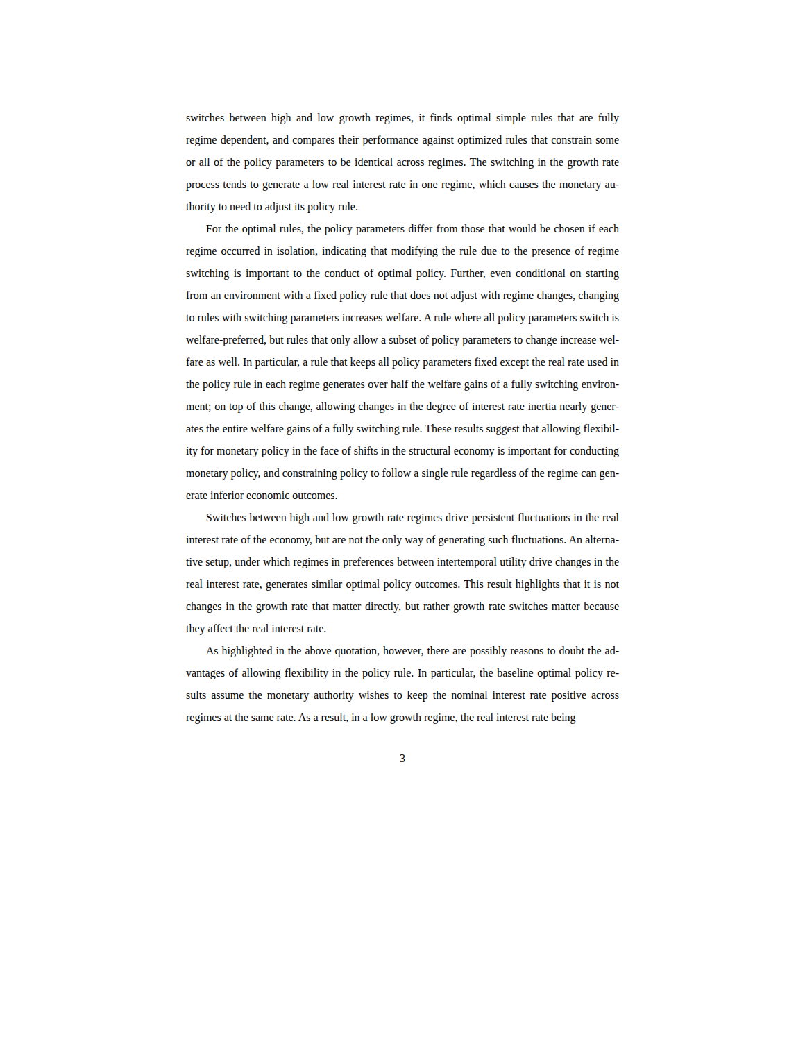switches between high and low growth regimes, it finds optimal simple rules that are fully regime dependent, and compares their performance against optimized rules that constrain some or all of the policy parameters to be identical across regimes. The switching in the growth rate process tends to generate a low real interest rate in one regime, which causes the monetary authority to need to adjust its policy rule.
For the optimal rules, the policy parameters differ from those that would be chosen if each regime occurred in isolation, indicating that modifying the rule due to the presence of regime switching is important to the conduct of optimal policy. Further, even conditional on starting from an environment with a fixed policy rule that does not adjust with regime changes, changing to rules with switching parameters increases welfare. A rule where all policy parameters switch is welfare-preferred, but rules that only allow a subset of policy parameters to change increase welfare as well. In particular, a rule that keeps all policy parameters fixed except the real rate used in the policy rule in each regime generates over half the welfare gains of a fully switching environment; on top of this change, allowing changes in the degree of interest rate inertia nearly generates the entire welfare gains of a fully switching rule. These results suggest that allowing flexibility for monetary policy in the face of shifts in the structural economy is important for conducting monetary policy, and constraining policy to follow a single rule regardless of the regime can generate inferior economic outcomes.
Switches between high and low growth rate regimes drive persistent fluctuations in the real interest rate of the economy, but are not the only way of generating such fluctuations. An alternative setup, under which regimes in preferences between intertemporal utility drive changes in the real interest rate, generates similar optimal policy outcomes. This result highlights that it is not changes in the growth rate that matter directly, but rather growth rate switches matter because they affect the real interest rate.
As highlighted in the above quotation, however, there are possibly reasons to doubt the advantages of allowing flexibility in the policy rule. In particular, the baseline optimal policy results assume the monetary authority wishes to keep the nominal interest rate positive across regimes at the same rate. As a result, in a low growth regime, the real interest rate being
3